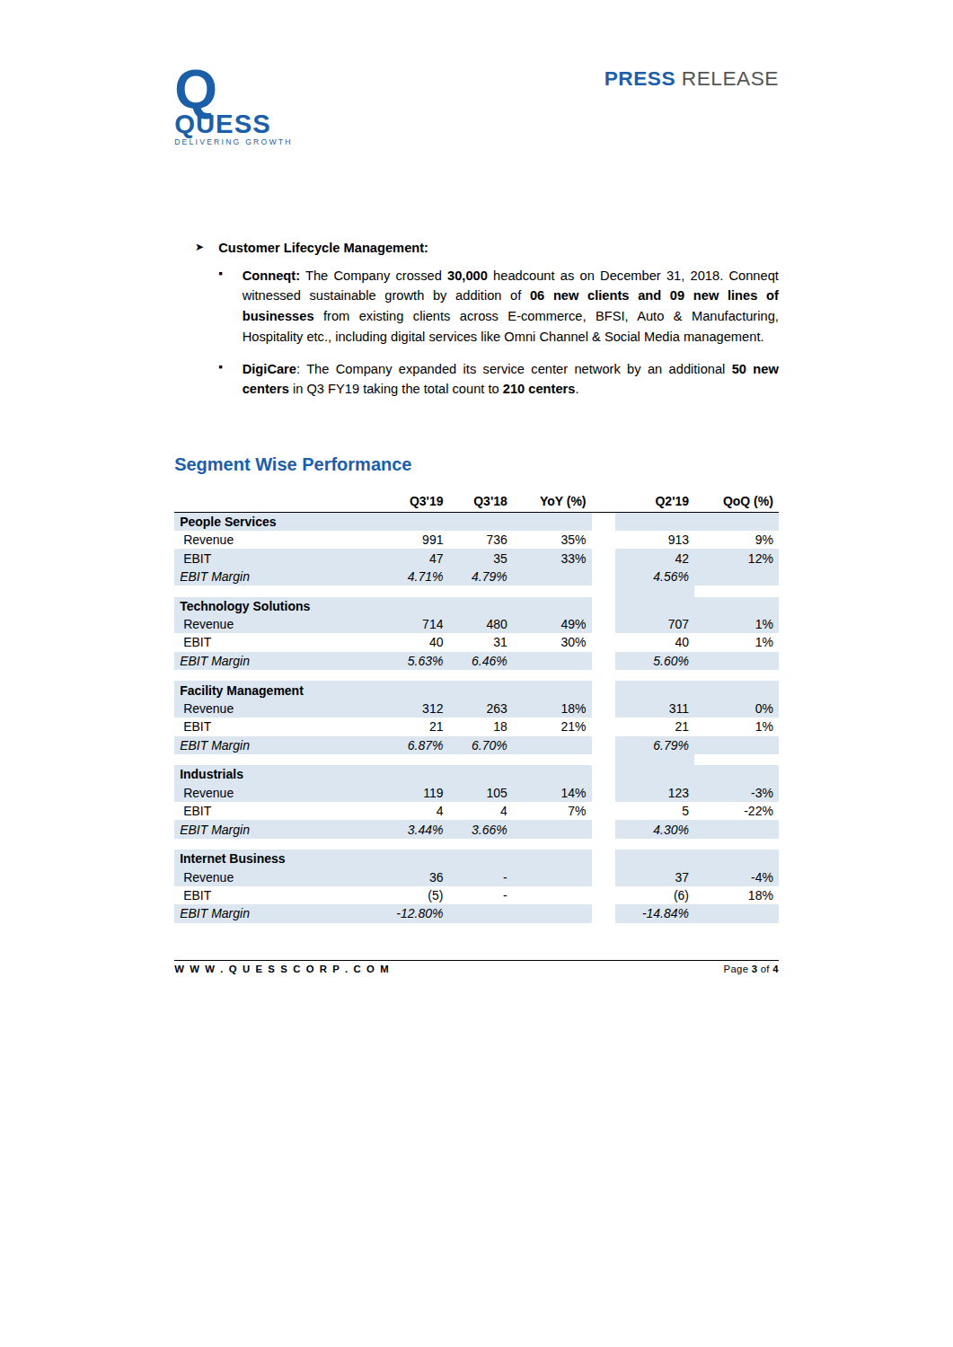Q QUESS DELIVERING GROWTH
PRESS RELEASE
Customer Lifecycle Management:
Conneqt: The Company crossed 30,000 headcount as on December 31, 2018. Conneqt witnessed sustainable growth by addition of 06 new clients and 09 new lines of businesses from existing clients across E-commerce, BFSI, Auto & Manufacturing, Hospitality etc., including digital services like Omni Channel & Social Media management.
DigiCare: The Company expanded its service center network by an additional 50 new centers in Q3 FY19 taking the total count to 210 centers.
Segment Wise Performance
| | Q3'19 | Q3'18 | YoY (%) | | Q2'19 | QoQ (%) |
| --- | --- | --- | --- | --- | --- | --- |
| People Services | | | | | | |
| Revenue | 991 | 736 | 35% | | 913 | 9% |
| EBIT | 47 | 35 | 33% | | 42 | 12% |
| EBIT Margin | 4.71% | 4.79% | | | 4.56% | |
| Technology Solutions | | | | | | |
| Revenue | 714 | 480 | 49% | | 707 | 1% |
| EBIT | 40 | 31 | 30% | | 40 | 1% |
| EBIT Margin | 5.63% | 6.46% | | | 5.60% | |
| Facility Management | | | | | | |
| Revenue | 312 | 263 | 18% | | 311 | 0% |
| EBIT | 21 | 18 | 21% | | 21 | 1% |
| EBIT Margin | 6.87% | 6.70% | | | 6.79% | |
| Industrials | | | | | | |
| Revenue | 119 | 105 | 14% | | 123 | -3% |
| EBIT | 4 | 4 | 7% | | 5 | -22% |
| EBIT Margin | 3.44% | 3.66% | | | 4.30% | |
| Internet Business | | | | | | |
| Revenue | 36 | - | | | 37 | -4% |
| EBIT | (5) | - | | | (6) | 18% |
| EBIT Margin | -12.80% | | | | -14.84% | |
W W W . Q U E S S C O R P . C O M
Page 3 of 4